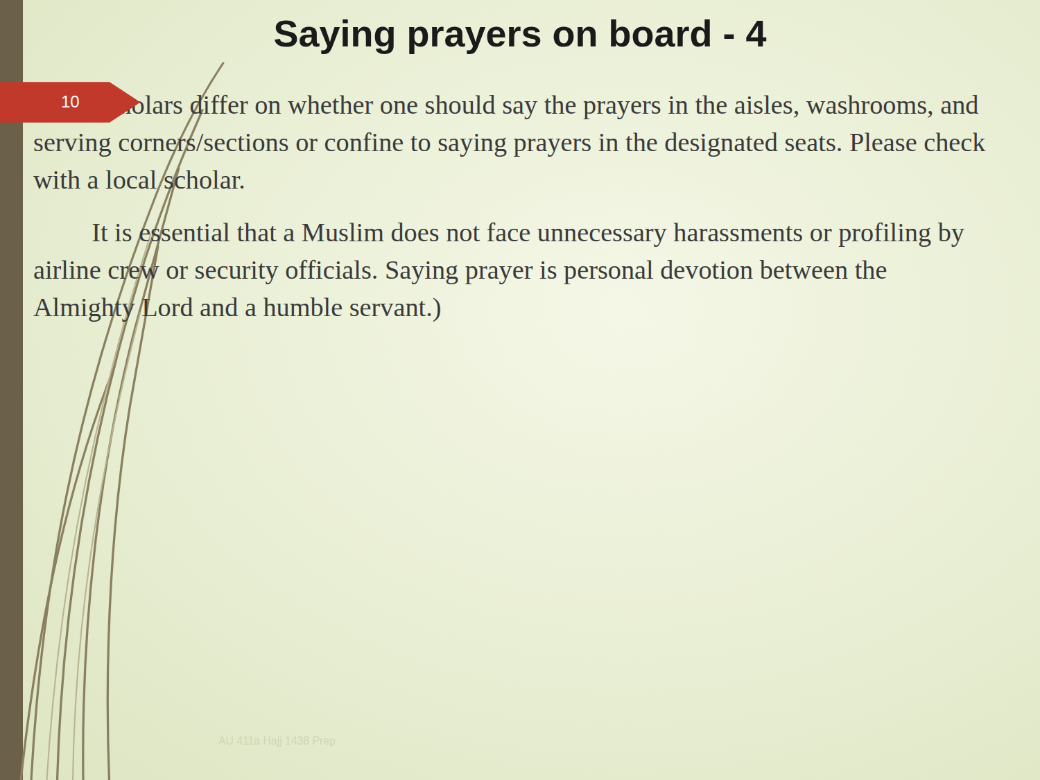Saying prayers on board - 4
10
Scholars differ on whether one should say the prayers in the aisles, washrooms, and serving corners/sections or confine to saying prayers in the designated seats. Please check with a local scholar.
It is essential that a Muslim does not face unnecessary harassments or profiling by airline crew or security officials. Saying prayer is personal devotion between the Almighty Lord and a humble servant.)
AU 411a Hajj 1438 Prep